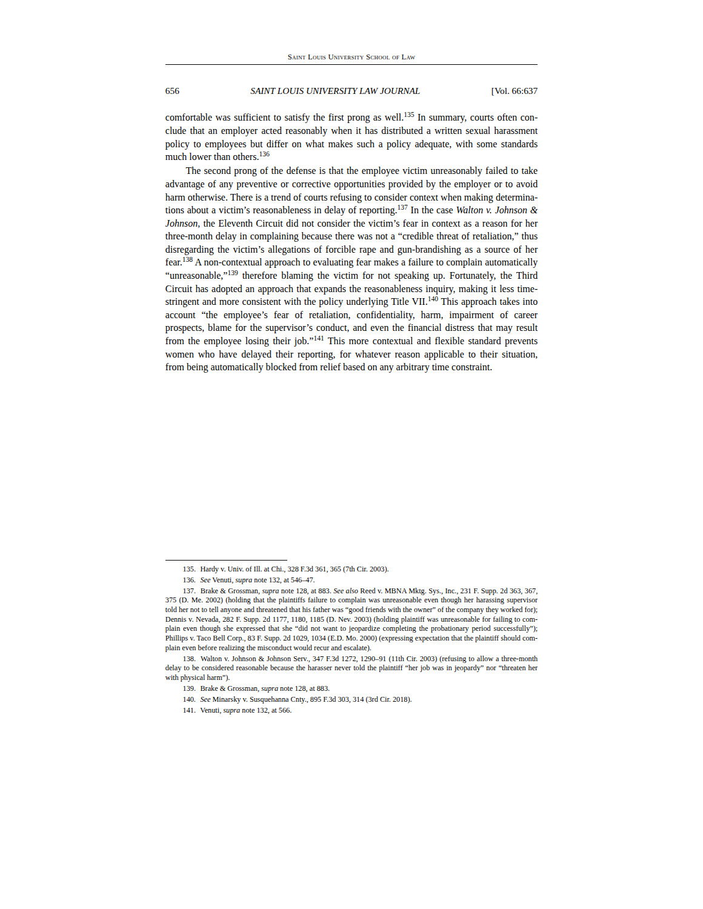Saint Louis University School of Law
656 SAINT LOUIS UNIVERSITY LAW JOURNAL [Vol. 66:637
comfortable was sufficient to satisfy the first prong as well.135 In summary, courts often conclude that an employer acted reasonably when it has distributed a written sexual harassment policy to employees but differ on what makes such a policy adequate, with some standards much lower than others.136
The second prong of the defense is that the employee victim unreasonably failed to take advantage of any preventive or corrective opportunities provided by the employer or to avoid harm otherwise. There is a trend of courts refusing to consider context when making determinations about a victim’s reasonableness in delay of reporting.137 In the case Walton v. Johnson & Johnson, the Eleventh Circuit did not consider the victim’s fear in context as a reason for her three-month delay in complaining because there was not a “credible threat of retaliation,” thus disregarding the victim’s allegations of forcible rape and gun-brandishing as a source of her fear.138 A non-contextual approach to evaluating fear makes a failure to complain automatically “unreasonable,”139 therefore blaming the victim for not speaking up. Fortunately, the Third Circuit has adopted an approach that expands the reasonableness inquiry, making it less time-stringent and more consistent with the policy underlying Title VII.140 This approach takes into account “the employee’s fear of retaliation, confidentiality, harm, impairment of career prospects, blame for the supervisor’s conduct, and even the financial distress that may result from the employee losing their job.”141 This more contextual and flexible standard prevents women who have delayed their reporting, for whatever reason applicable to their situation, from being automatically blocked from relief based on any arbitrary time constraint.
135. Hardy v. Univ. of Ill. at Chi., 328 F.3d 361, 365 (7th Cir. 2003).
136. See Venuti, supra note 132, at 546–47.
137. Brake & Grossman, supra note 128, at 883. See also Reed v. MBNA Mktg. Sys., Inc., 231 F. Supp. 2d 363, 367, 375 (D. Me. 2002) (holding that the plaintiffs failure to complain was unreasonable even though her harassing supervisor told her not to tell anyone and threatened that his father was “good friends with the owner” of the company they worked for); Dennis v. Nevada, 282 F. Supp. 2d 1177, 1180, 1185 (D. Nev. 2003) (holding plaintiff was unreasonable for failing to complain even though she expressed that she “did not want to jeopardize completing the probationary period successfully”); Phillips v. Taco Bell Corp., 83 F. Supp. 2d 1029, 1034 (E.D. Mo. 2000) (expressing expectation that the plaintiff should complain even before realizing the misconduct would recur and escalate).
138. Walton v. Johnson & Johnson Serv., 347 F.3d 1272, 1290–91 (11th Cir. 2003) (refusing to allow a three-month delay to be considered reasonable because the harasser never told the plaintiff “her job was in jeopardy” nor “threaten her with physical harm”).
139. Brake & Grossman, supra note 128, at 883.
140. See Minarsky v. Susquehanna Cnty., 895 F.3d 303, 314 (3rd Cir. 2018).
141. Venuti, supra note 132, at 566.